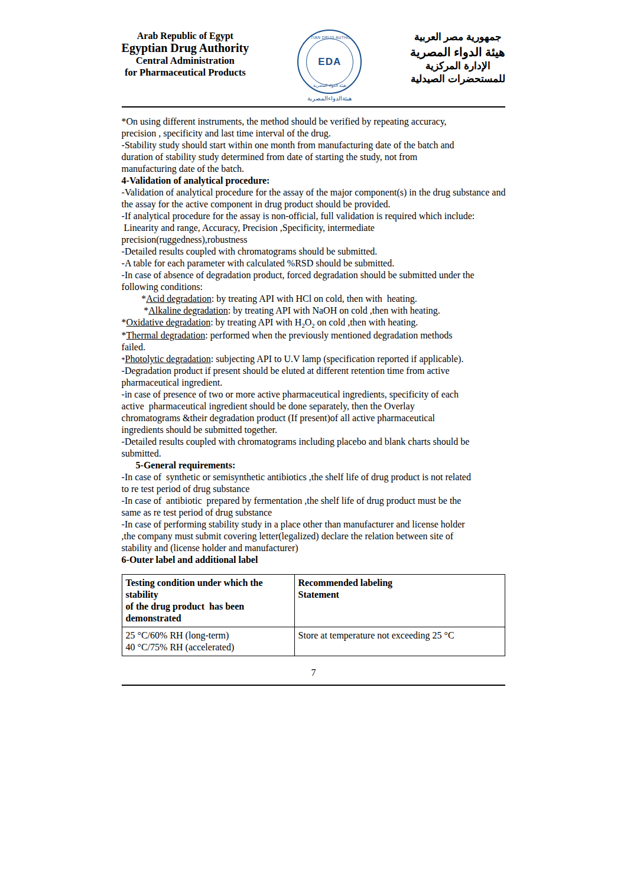Arab Republic of Egypt
Egyptian Drug Authority
Central Administration
for Pharmaceutical Products
EGYPTIAN DRUG AUTHORITY
EDA
هيئة الدواء المصرية
هيئةالدواءالمصرية
جمهورية مصر العربية
هيئة الدواء المصرية
الإدارة المركزية
للمستحضرات الصيدلية
*On using different instruments, the method should be verified by repeating accuracy,
precision , specificity and last time interval of the drug.
-Stability study should start within one month from manufacturing date of the batch and
duration of stability study determined from date of starting the study, not from
manufacturing date of the batch.
4-Validation of analytical procedure:
-Validation of analytical procedure for the assay of the major component(s) in the drug substance and the assay for the active component in drug product should be provided.
-If analytical procedure for the assay is non-official, full validation is required which include:
Linearity and range, Accuracy, Precision ,Specificity, intermediate
precision(ruggedness),robustness
-Detailed results coupled with chromatograms should be submitted.
-A table for each parameter with calculated %RSD should be submitted.
-In case of absence of degradation product, forced degradation should be submitted under the
following conditions:
*Acid degradation: by treating API with HCl on cold, then with heating.
*Alkaline degradation: by treating API with NaOH on cold ,then with heating.
*Oxidative degradation: by treating API with H2O2 on cold ,then with heating.
*Thermal degradation: performed when the previously mentioned degradation methods
failed.
*Photolytic degradation: subjecting API to U.V lamp (specification reported if applicable).
-Degradation product if present should be eluted at different retention time from active
pharmaceutical ingredient.
-in case of presence of two or more active pharmaceutical ingredients, specificity of each
active pharmaceutical ingredient should be done separately, then the Overlay
chromatograms &their degradation product (If present)of all active pharmaceutical
ingredients should be submitted together.
-Detailed results coupled with chromatograms including placebo and blank charts should be
submitted.
5-General requirements:
-In case of synthetic or semisynthetic antibiotics ,the shelf life of drug product is not related
to re test period of drug substance
-In case of antibiotic prepared by fermentation ,the shelf life of drug product must be the
same as re test period of drug substance
-In case of performing stability study in a place other than manufacturer and license holder
,the company must submit covering letter(legalized) declare the relation between site of
stability and (license holder and manufacturer)
6-Outer label and additional label
| Testing condition under which the stability of the drug product has been demonstrated | Recommended labeling Statement |
| --- | --- |
| 25 °C/60% RH (long-term) 40 °C/75% RH (accelerated) | Store at temperature not exceeding 25 °C |
7